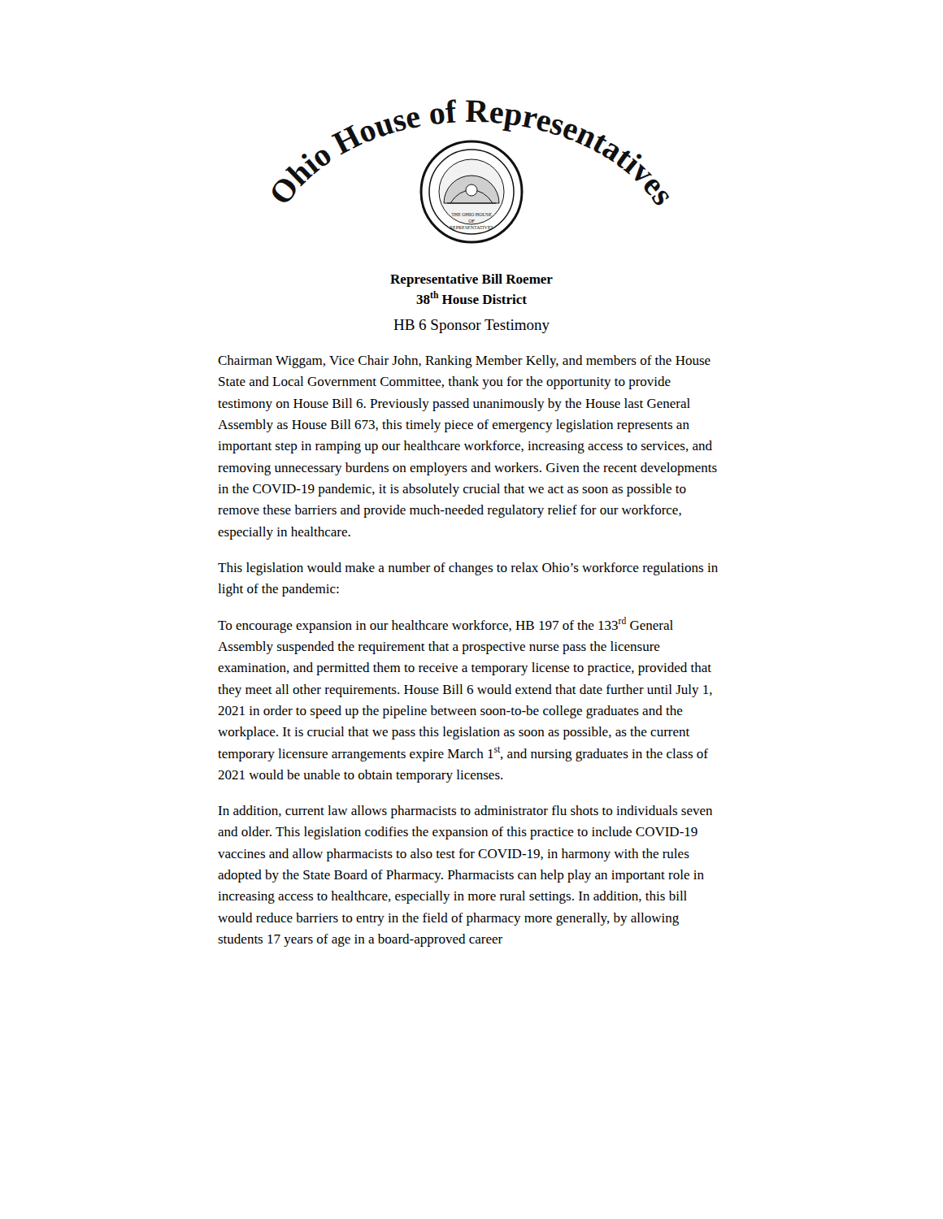Ohio House of Representatives seal Ohio House of Representatives THE OHIO HOUSE OF REPRESENTATIVES
Representative Bill Roemer
38th House District
HB 6 Sponsor Testimony
Chairman Wiggam, Vice Chair John, Ranking Member Kelly, and members of the House State and Local Government Committee, thank you for the opportunity to provide testimony on House Bill 6. Previously passed unanimously by the House last General Assembly as House Bill 673, this timely piece of emergency legislation represents an important step in ramping up our healthcare workforce, increasing access to services, and removing unnecessary burdens on employers and workers. Given the recent developments in the COVID-19 pandemic, it is absolutely crucial that we act as soon as possible to remove these barriers and provide much-needed regulatory relief for our workforce, especially in healthcare.
This legislation would make a number of changes to relax Ohio’s workforce regulations in light of the pandemic:
To encourage expansion in our healthcare workforce, HB 197 of the 133rd General Assembly suspended the requirement that a prospective nurse pass the licensure examination, and permitted them to receive a temporary license to practice, provided that they meet all other requirements. House Bill 6 would extend that date further until July 1, 2021 in order to speed up the pipeline between soon-to-be college graduates and the workplace. It is crucial that we pass this legislation as soon as possible, as the current temporary licensure arrangements expire March 1st, and nursing graduates in the class of 2021 would be unable to obtain temporary licenses.
In addition, current law allows pharmacists to administrator flu shots to individuals seven and older. This legislation codifies the expansion of this practice to include COVID-19 vaccines and allow pharmacists to also test for COVID-19, in harmony with the rules adopted by the State Board of Pharmacy. Pharmacists can help play an important role in increasing access to healthcare, especially in more rural settings. In addition, this bill would reduce barriers to entry in the field of pharmacy more generally, by allowing students 17 years of age in a board-approved career